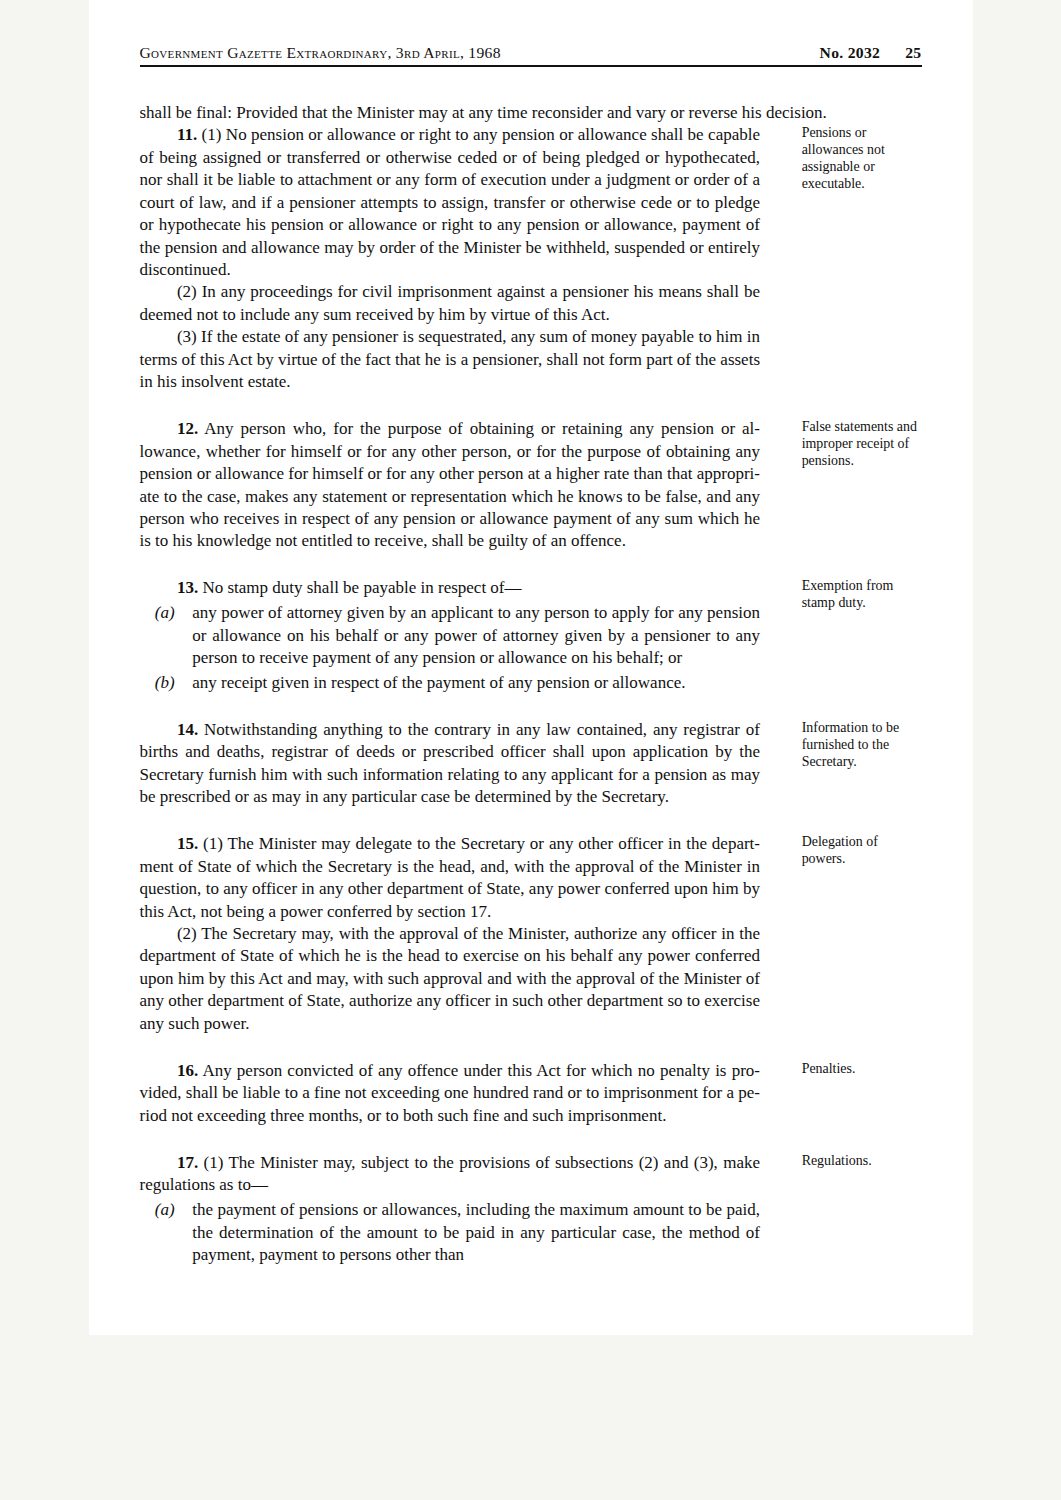Government Gazette Extraordinary, 3rd April, 1968 No. 2032 25
shall be final: Provided that the Minister may at any time reconsider and vary or reverse his decision.
Pensions or allowances not assignable or executable.
11. (1) No pension or allowance or right to any pension or allowance shall be capable of being assigned or transferred or otherwise ceded or of being pledged or hypothecated, nor shall it be liable to attachment or any form of execution under a judgment or order of a court of law, and if a pensioner attempts to assign, transfer or otherwise cede or to pledge or hypothecate his pension or allowance or right to any pension or allowance, payment of the pension and allowance may by order of the Minister be withheld, suspended or entirely discontinued.
(2) In any proceedings for civil imprisonment against a pensioner his means shall be deemed not to include any sum received by him by virtue of this Act.
(3) If the estate of any pensioner is sequestrated, any sum of money payable to him in terms of this Act by virtue of the fact that he is a pensioner, shall not form part of the assets in his insolvent estate.
False statements and improper receipt of pensions.
12. Any person who, for the purpose of obtaining or retaining any pension or allowance, whether for himself or for any other person, or for the purpose of obtaining any pension or allowance for himself or for any other person at a higher rate than that appropriate to the case, makes any statement or representation which he knows to be false, and any person who receives in respect of any pension or allowance payment of any sum which he is to his knowledge not entitled to receive, shall be guilty of an offence.
Exemption from stamp duty.
13. No stamp duty shall be payable in respect of—
(a) any power of attorney given by an applicant to any person to apply for any pension or allowance on his behalf or any power of attorney given by a pensioner to any person to receive payment of any pension or allowance on his behalf; or
(b) any receipt given in respect of the payment of any pension or allowance.
Information to be furnished to the Secretary.
14. Notwithstanding anything to the contrary in any law contained, any registrar of births and deaths, registrar of deeds or prescribed officer shall upon application by the Secretary furnish him with such information relating to any applicant for a pension as may be prescribed or as may in any particular case be determined by the Secretary.
Delegation of powers.
15. (1) The Minister may delegate to the Secretary or any other officer in the department of State of which the Secretary is the head, and, with the approval of the Minister in question, to any officer in any other department of State, any power conferred upon him by this Act, not being a power conferred by section 17.
(2) The Secretary may, with the approval of the Minister, authorize any officer in the department of State of which he is the head to exercise on his behalf any power conferred upon him by this Act and may, with such approval and with the approval of the Minister of any other department of State, authorize any officer in such other department so to exercise any such power.
Penalties.
16. Any person convicted of any offence under this Act for which no penalty is provided, shall be liable to a fine not exceeding one hundred rand or to imprisonment for a period not exceeding three months, or to both such fine and such imprisonment.
Regulations.
17. (1) The Minister may, subject to the provisions of subsections (2) and (3), make regulations as to—
(a) the payment of pensions or allowances, including the maximum amount to be paid, the determination of the amount to be paid in any particular case, the method of payment, payment to persons other than